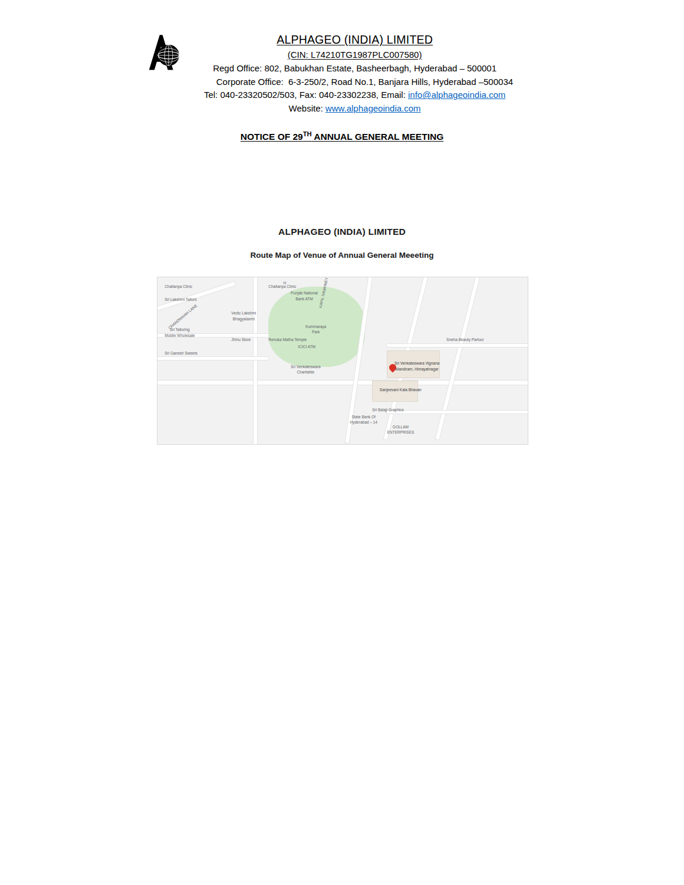ALPHAGEO (INDIA) LIMITED
(CIN: L74210TG1987PLC007580)
Regd Office: 802, Babukhan Estate, Basheerbagh, Hyderabad – 500001
Corporate Office: 6-3-250/2, Road No.1, Banjara Hills, Hyderabad –500034
Tel: 040-23320502/503, Fax: 040-23302238, Email: info@alphageoindia.com
Website: www.alphageoindia.com
NOTICE OF 29TH ANNUAL GENERAL MEETING
ALPHAGEO (INDIA) LIMITED
Route Map of Venue of Annual General Meeeting
Kummaraya
Park
Chaitanya Clinic
Sri Lakshmi Tailors
Sri Tailoring
Mobile Wholesale
Sri Ganesh Sweets
Jhinu Store
Chaitanya Clinic
H
Punjab National
Bank ATM
Vedic Lakshmi
Bhagyalaxmi
Renuka Matha Temple
ICICI ATM
Sri Venkateswara
Charitable
Sri Venkateswara Vignana
Mandiram, Himayatnagar
Sanjeevani Kala Bhavan
State Bank Of
Hyderabad – 14
Sri Balaji Graphics
GOLLAM
ENTERPRISES
Sneha Beauty Parlour
CHANDRAIAH LANE
KAPIL SAWHNEY RD